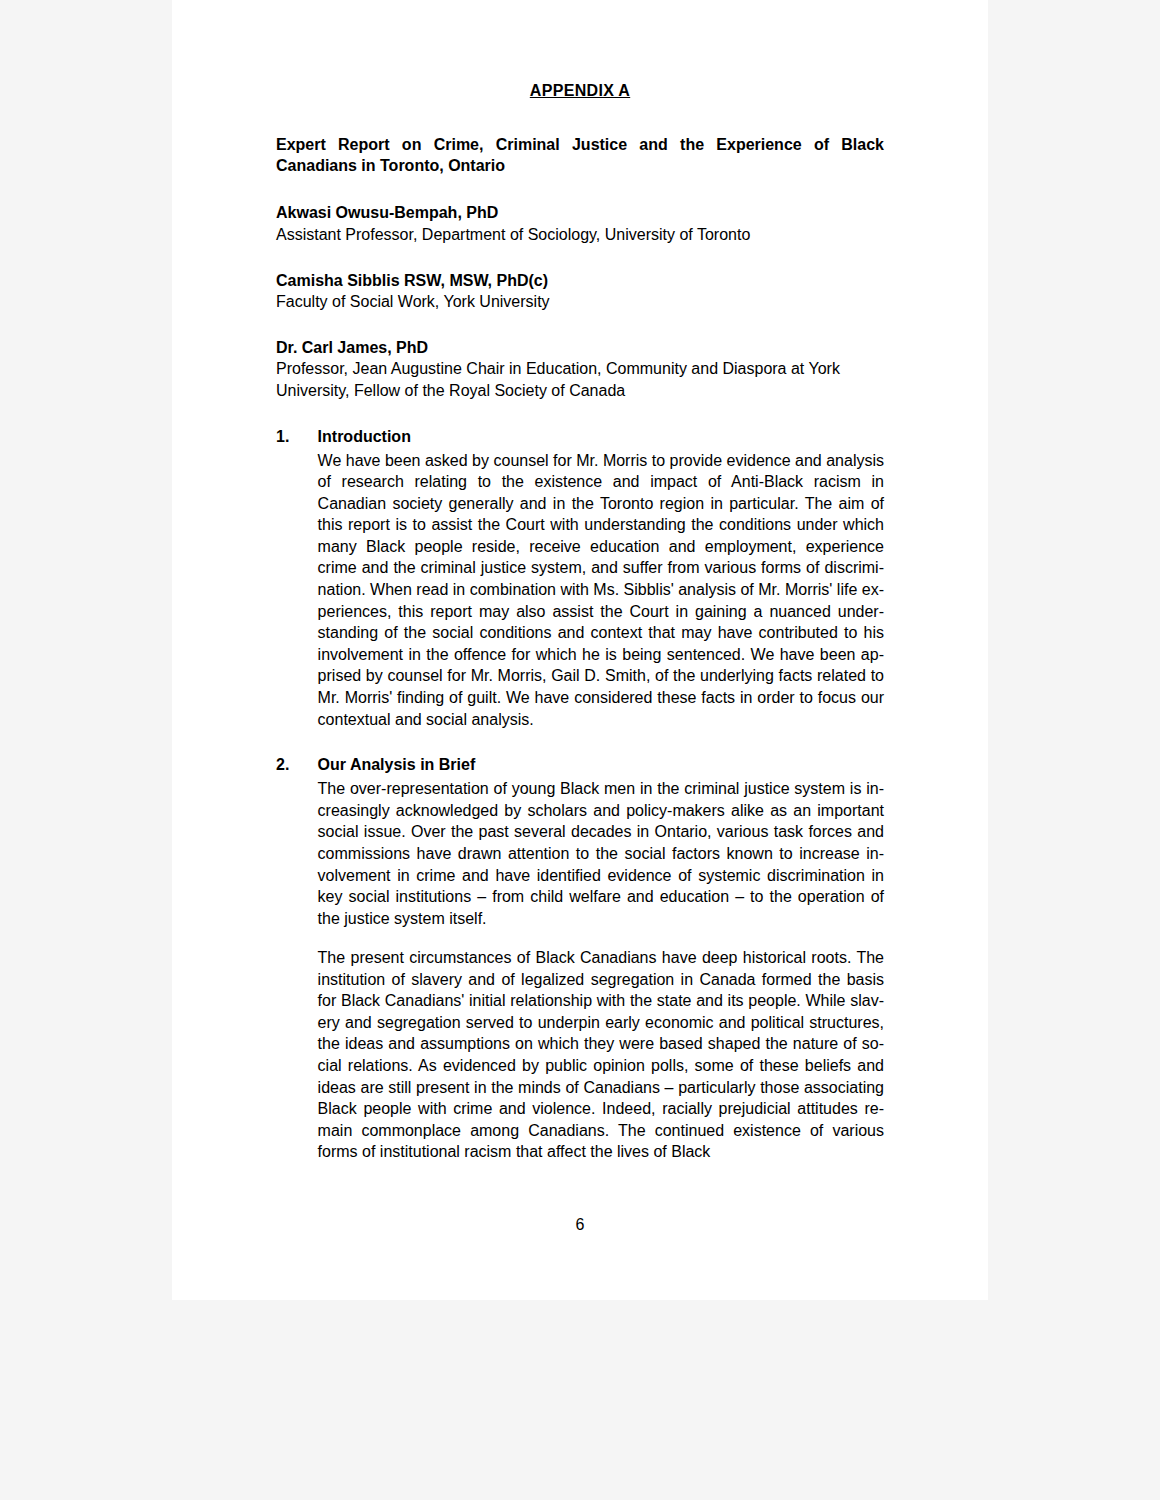APPENDIX A
Expert Report on Crime, Criminal Justice and the Experience of Black Canadians in Toronto, Ontario
Akwasi Owusu-Bempah, PhD Assistant Professor, Department of Sociology, University of Toronto
Camisha Sibblis RSW, MSW, PhD(c) Faculty of Social Work, York University
Dr. Carl James, PhD Professor, Jean Augustine Chair in Education, Community and Diaspora at York University, Fellow of the Royal Society of Canada
Introduction
We have been asked by counsel for Mr. Morris to provide evidence and analysis of research relating to the existence and impact of Anti-Black racism in Canadian society generally and in the Toronto region in particular. The aim of this report is to assist the Court with understanding the conditions under which many Black people reside, receive education and employment, experience crime and the criminal justice system, and suffer from various forms of discrimination. When read in combination with Ms. Sibblis' analysis of Mr. Morris' life experiences, this report may also assist the Court in gaining a nuanced understanding of the social conditions and context that may have contributed to his involvement in the offence for which he is being sentenced. We have been apprised by counsel for Mr. Morris, Gail D. Smith, of the underlying facts related to Mr. Morris' finding of guilt. We have considered these facts in order to focus our contextual and social analysis.
Our Analysis in Brief
The over-representation of young Black men in the criminal justice system is increasingly acknowledged by scholars and policy-makers alike as an important social issue. Over the past several decades in Ontario, various task forces and commissions have drawn attention to the social factors known to increase involvement in crime and have identified evidence of systemic discrimination in key social institutions – from child welfare and education – to the operation of the justice system itself.
The present circumstances of Black Canadians have deep historical roots. The institution of slavery and of legalized segregation in Canada formed the basis for Black Canadians' initial relationship with the state and its people. While slavery and segregation served to underpin early economic and political structures, the ideas and assumptions on which they were based shaped the nature of social relations. As evidenced by public opinion polls, some of these beliefs and ideas are still present in the minds of Canadians – particularly those associating Black people with crime and violence. Indeed, racially prejudicial attitudes remain commonplace among Canadians. The continued existence of various forms of institutional racism that affect the lives of Black
6